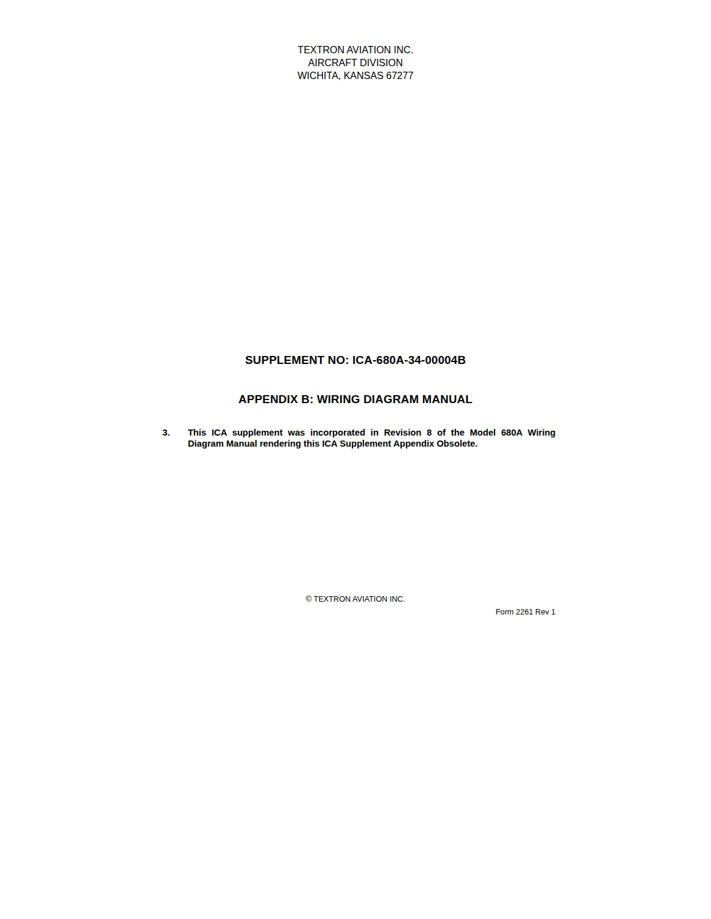TEXTRON AVIATION INC.
AIRCRAFT DIVISION
WICHITA, KANSAS 67277
SUPPLEMENT NO: ICA-680A-34-00004B
APPENDIX B: WIRING DIAGRAM MANUAL
3.
This ICA supplement was incorporated in Revision 8 of the Model 680A Wiring Diagram Manual rendering this ICA Supplement Appendix Obsolete.
© TEXTRON AVIATION INC.
Form 2261 Rev 1